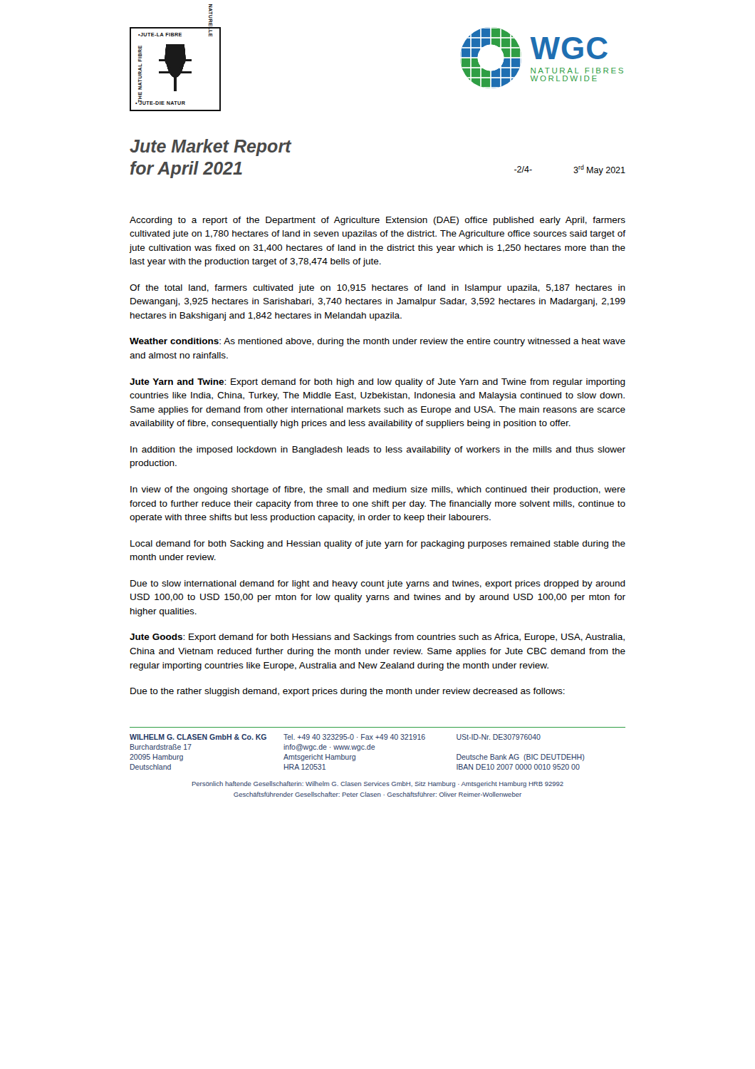•JUTE-LA FIBRE NATURELLE • JUTE-DIE NATUR THE NATURAL FIBRE
WGC
NATURAL FIBRES
WORLDWIDE
Jute Market Report
for April 2021
-2/4- 3rd May 2021
According to a report of the Department of Agriculture Extension (DAE) office published early April, farmers cultivated jute on 1,780 hectares of land in seven upazilas of the district. The Agriculture office sources said target of jute cultivation was fixed on 31,400 hectares of land in the district this year which is 1,250 hectares more than the last year with the production target of 3,78,474 bells of jute.
Of the total land, farmers cultivated jute on 10,915 hectares of land in Islampur upazila, 5,187 hectares in Dewanganj, 3,925 hectares in Sarishabari, 3,740 hectares in Jamalpur Sadar, 3,592 hectares in Madarganj, 2,199 hectares in Bakshiganj and 1,842 hectares in Melandah upazila.
Weather conditions: As mentioned above, during the month under review the entire country witnessed a heat wave and almost no rainfalls.
Jute Yarn and Twine: Export demand for both high and low quality of Jute Yarn and Twine from regular importing countries like India, China, Turkey, The Middle East, Uzbekistan, Indonesia and Malaysia continued to slow down. Same applies for demand from other international markets such as Europe and USA. The main reasons are scarce availability of fibre, consequentially high prices and less availability of suppliers being in position to offer.
In addition the imposed lockdown in Bangladesh leads to less availability of workers in the mills and thus slower production.
In view of the ongoing shortage of fibre, the small and medium size mills, which continued their production, were forced to further reduce their capacity from three to one shift per day. The financially more solvent mills, continue to operate with three shifts but less production capacity, in order to keep their labourers.
Local demand for both Sacking and Hessian quality of jute yarn for packaging purposes remained stable during the month under review.
Due to slow international demand for light and heavy count jute yarns and twines, export prices dropped by around USD 100,00 to USD 150,00 per mton for low quality yarns and twines and by around USD 100,00 per mton for higher qualities.
Jute Goods: Export demand for both Hessians and Sackings from countries such as Africa, Europe, USA, Australia, China and Vietnam reduced further during the month under review. Same applies for Jute CBC demand from the regular importing countries like Europe, Australia and New Zealand during the month under review.
Due to the rather sluggish demand, export prices during the month under review decreased as follows:
WILHELM G. CLASEN GmbH & Co. KG
Burchardstraße 17
20095 Hamburg
Deutschland
Tel. +49 40 323295-0 · Fax +49 40 321916
info@wgc.de · www.wgc.de
Amtsgericht Hamburg
HRA 120531
USt-ID-Nr. DE307976040
Deutsche Bank AG (BIC DEUTDEHH)
IBAN DE10 2007 0000 0010 9520 00
Persönlich haftende Gesellschafterin: Wilhelm G. Clasen Services GmbH, Sitz Hamburg · Amtsgericht Hamburg HRB 92992
Geschäftsführender Gesellschafter: Peter Clasen · Geschäftsführer: Oliver Reimer-Wollenweber